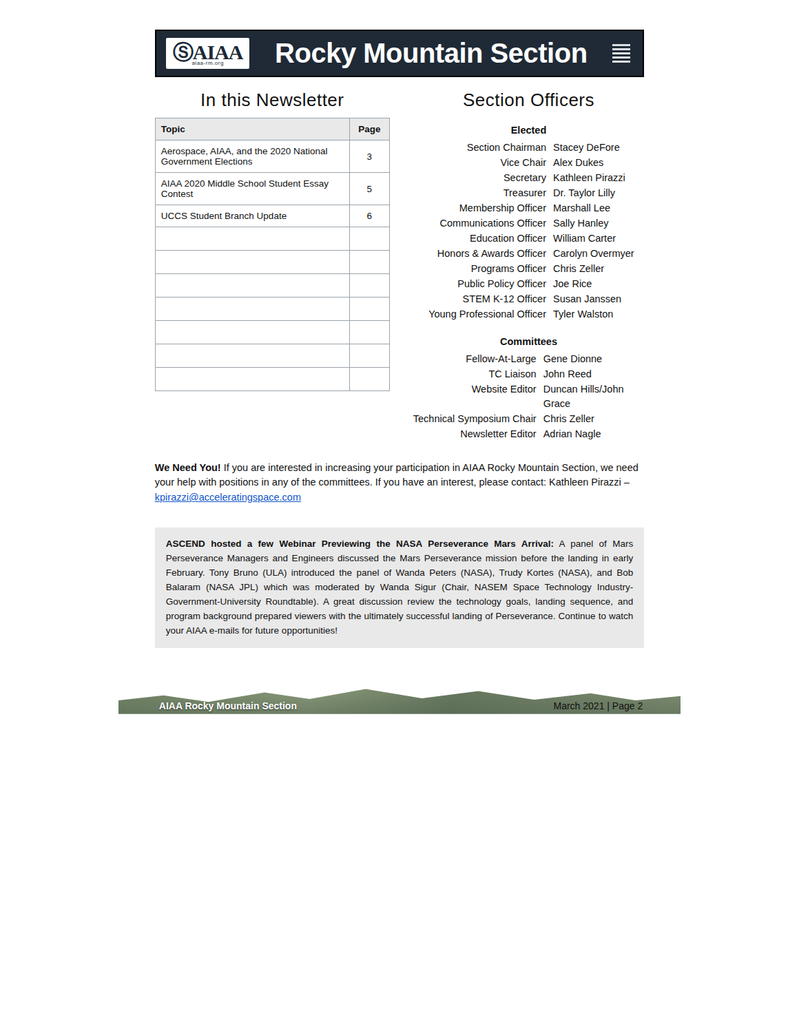ⓈAIAA
aiaa-rm.org
Rocky Mountain Section
In this Newsletter
| Topic | Page |
| --- | --- |
| Aerospace, AIAA, and the 2020 National Government Elections | 3 |
| AIAA 2020 Middle School Student Essay Contest | 5 |
| UCCS Student Branch Update | 6 |
Section Officers
Elected
| Section Chairman | Stacey DeFore |
| Vice Chair | Alex Dukes |
| Secretary | Kathleen Pirazzi |
| Treasurer | Dr. Taylor Lilly |
| Membership Officer | Marshall Lee |
| Communications Officer | Sally Hanley |
| Education Officer | William Carter |
| Honors & Awards Officer | Carolyn Overmyer |
| Programs Officer | Chris Zeller |
| Public Policy Officer | Joe Rice |
| STEM K-12 Officer | Susan Janssen |
| Young Professional Officer | Tyler Walston |
Committees
| Fellow-At-Large | Gene Dionne |
| TC Liaison | John Reed |
| Website Editor | Duncan Hills/John Grace |
| Technical Symposium Chair | Chris Zeller |
| Newsletter Editor | Adrian Nagle |
We Need You! If you are interested in increasing your participation in AIAA Rocky Mountain Section, we need your help with positions in any of the committees. If you have an interest, please contact: Kathleen Pirazzi – kpirazzi@acceleratingspace.com
ASCEND hosted a few Webinar Previewing the NASA Perseverance Mars Arrival: A panel of Mars Perseverance Managers and Engineers discussed the Mars Perseverance mission before the landing in early February. Tony Bruno (ULA) introduced the panel of Wanda Peters (NASA), Trudy Kortes (NASA), and Bob Balaram (NASA JPL) which was moderated by Wanda Sigur (Chair, NASEM Space Technology Industry-Government-University Roundtable). A great discussion review the technology goals, landing sequence, and program background prepared viewers with the ultimately successful landing of Perseverance. Continue to watch your AIAA e-mails for future opportunities!
AIAA Rocky Mountain Section
March 2021 | Page 2